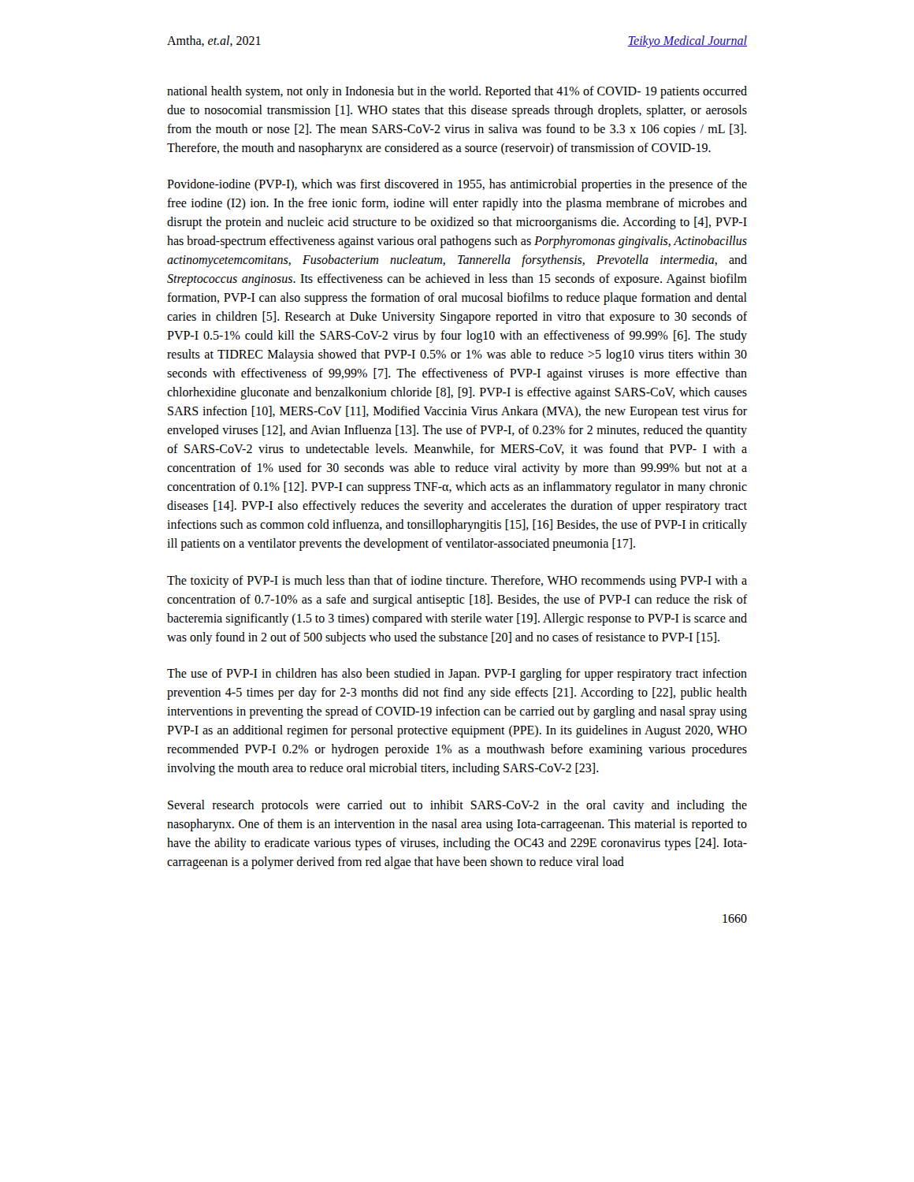Amtha, et.al, 2021
Teikyo Medical Journal
national health system, not only in Indonesia but in the world. Reported that 41% of COVID- 19 patients occurred due to nosocomial transmission [1]. WHO states that this disease spreads through droplets, splatter, or aerosols from the mouth or nose [2]. The mean SARS-CoV-2 virus in saliva was found to be 3.3 x 106 copies / mL [3]. Therefore, the mouth and nasopharynx are considered as a source (reservoir) of transmission of COVID-19.
Povidone-iodine (PVP-I), which was first discovered in 1955, has antimicrobial properties in the presence of the free iodine (I2) ion. In the free ionic form, iodine will enter rapidly into the plasma membrane of microbes and disrupt the protein and nucleic acid structure to be oxidized so that microorganisms die. According to [4], PVP-I has broad-spectrum effectiveness against various oral pathogens such as Porphyromonas gingivalis, Actinobacillus actinomycetemcomitans, Fusobacterium nucleatum, Tannerella forsythensis, Prevotella intermedia, and Streptococcus anginosus. Its effectiveness can be achieved in less than 15 seconds of exposure. Against biofilm formation, PVP-I can also suppress the formation of oral mucosal biofilms to reduce plaque formation and dental caries in children [5]. Research at Duke University Singapore reported in vitro that exposure to 30 seconds of PVP-I 0.5-1% could kill the SARS-CoV-2 virus by four log10 with an effectiveness of 99.99% [6]. The study results at TIDREC Malaysia showed that PVP-I 0.5% or 1% was able to reduce >5 log10 virus titers within 30 seconds with effectiveness of 99,99% [7]. The effectiveness of PVP-I against viruses is more effective than chlorhexidine gluconate and benzalkonium chloride [8], [9]. PVP-I is effective against SARS-CoV, which causes SARS infection [10], MERS-CoV [11], Modified Vaccinia Virus Ankara (MVA), the new European test virus for enveloped viruses [12], and Avian Influenza [13]. The use of PVP-I, of 0.23% for 2 minutes, reduced the quantity of SARS-CoV-2 virus to undetectable levels. Meanwhile, for MERS-CoV, it was found that PVP- I with a concentration of 1% used for 30 seconds was able to reduce viral activity by more than 99.99% but not at a concentration of 0.1% [12]. PVP-I can suppress TNF-α, which acts as an inflammatory regulator in many chronic diseases [14]. PVP-I also effectively reduces the severity and accelerates the duration of upper respiratory tract infections such as common cold influenza, and tonsillopharyngitis [15], [16] Besides, the use of PVP-I in critically ill patients on a ventilator prevents the development of ventilator-associated pneumonia [17].
The toxicity of PVP-I is much less than that of iodine tincture. Therefore, WHO recommends using PVP-I with a concentration of 0.7-10% as a safe and surgical antiseptic [18]. Besides, the use of PVP-I can reduce the risk of bacteremia significantly (1.5 to 3 times) compared with sterile water [19]. Allergic response to PVP-I is scarce and was only found in 2 out of 500 subjects who used the substance [20] and no cases of resistance to PVP-I [15].
The use of PVP-I in children has also been studied in Japan. PVP-I gargling for upper respiratory tract infection prevention 4-5 times per day for 2-3 months did not find any side effects [21]. According to [22], public health interventions in preventing the spread of COVID-19 infection can be carried out by gargling and nasal spray using PVP-I as an additional regimen for personal protective equipment (PPE). In its guidelines in August 2020, WHO recommended PVP-I 0.2% or hydrogen peroxide 1% as a mouthwash before examining various procedures involving the mouth area to reduce oral microbial titers, including SARS-CoV-2 [23].
Several research protocols were carried out to inhibit SARS-CoV-2 in the oral cavity and including the nasopharynx. One of them is an intervention in the nasal area using Iota-carrageenan. This material is reported to have the ability to eradicate various types of viruses, including the OC43 and 229E coronavirus types [24]. Iota-carrageenan is a polymer derived from red algae that have been shown to reduce viral load
1660